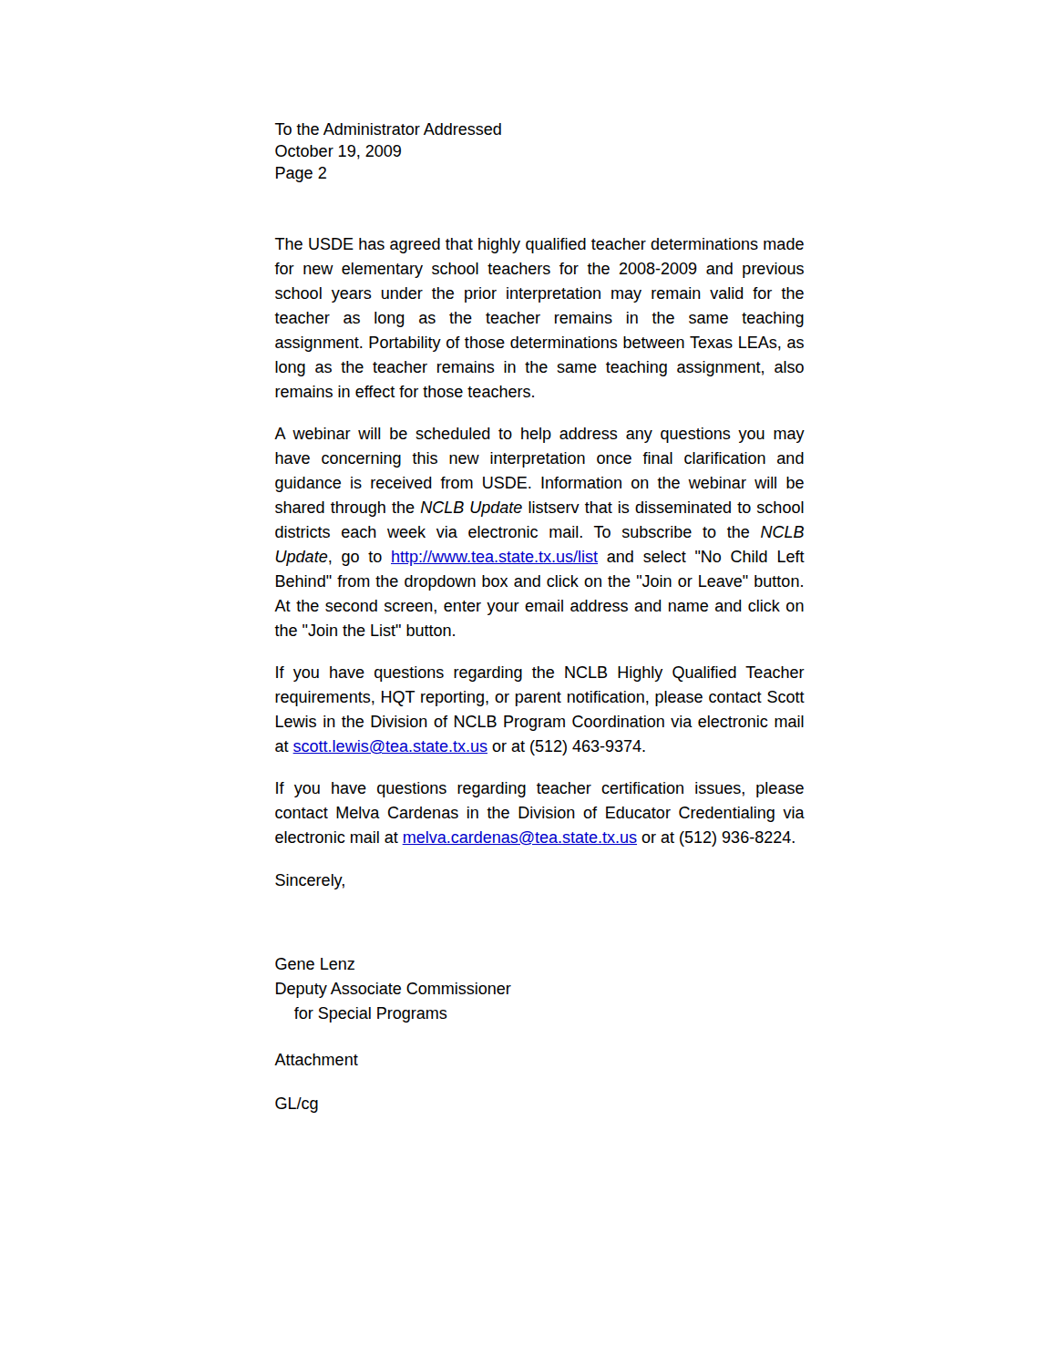To the Administrator Addressed
October 19, 2009
Page 2
The USDE has agreed that highly qualified teacher determinations made for new elementary school teachers for the 2008-2009 and previous school years under the prior interpretation may remain valid for the teacher as long as the teacher remains in the same teaching assignment. Portability of those determinations between Texas LEAs, as long as the teacher remains in the same teaching assignment, also remains in effect for those teachers.
A webinar will be scheduled to help address any questions you may have concerning this new interpretation once final clarification and guidance is received from USDE. Information on the webinar will be shared through the NCLB Update listserv that is disseminated to school districts each week via electronic mail. To subscribe to the NCLB Update, go to http://www.tea.state.tx.us/list and select "No Child Left Behind" from the dropdown box and click on the "Join or Leave" button. At the second screen, enter your email address and name and click on the "Join the List" button.
If you have questions regarding the NCLB Highly Qualified Teacher requirements, HQT reporting, or parent notification, please contact Scott Lewis in the Division of NCLB Program Coordination via electronic mail at scott.lewis@tea.state.tx.us or at (512) 463-9374.
If you have questions regarding teacher certification issues, please contact Melva Cardenas in the Division of Educator Credentialing via electronic mail at melva.cardenas@tea.state.tx.us or at (512) 936-8224.
Sincerely,
Gene Lenz
Deputy Associate Commissioner
for Special Programs
Attachment
GL/cg